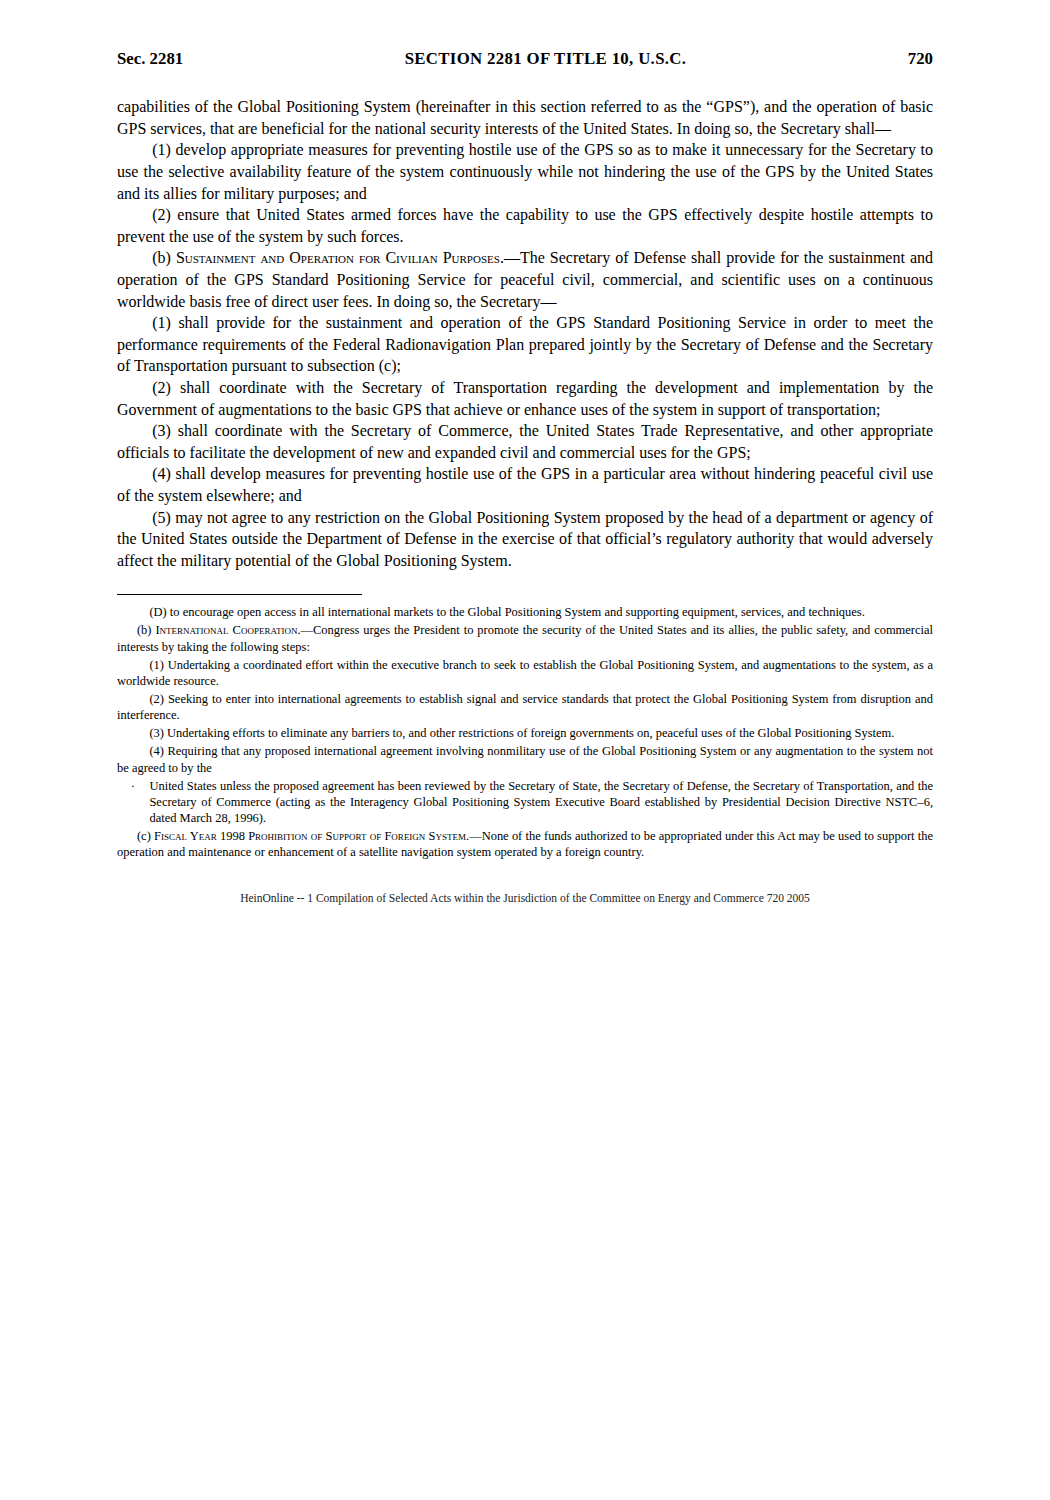Sec. 2281
SECTION 2281 OF TITLE 10, U.S.C.
720
capabilities of the Global Positioning System (hereinafter in this section referred to as the “GPS”), and the operation of basic GPS services, that are beneficial for the national security interests of the United States. In doing so, the Secretary shall—
(1) develop appropriate measures for preventing hostile use of the GPS so as to make it unnecessary for the Secretary to use the selective availability feature of the system continuously while not hindering the use of the GPS by the United States and its allies for military purposes; and
(2) ensure that United States armed forces have the capability to use the GPS effectively despite hostile attempts to prevent the use of the system by such forces.
(b) Sustainment and Operation for Civilian Purposes.—The Secretary of Defense shall provide for the sustainment and operation of the GPS Standard Positioning Service for peaceful civil, commercial, and scientific uses on a continuous worldwide basis free of direct user fees. In doing so, the Secretary—
(1) shall provide for the sustainment and operation of the GPS Standard Positioning Service in order to meet the performance requirements of the Federal Radionavigation Plan prepared jointly by the Secretary of Defense and the Secretary of Transportation pursuant to subsection (c);
(2) shall coordinate with the Secretary of Transportation regarding the development and implementation by the Government of augmentations to the basic GPS that achieve or enhance uses of the system in support of transportation;
(3) shall coordinate with the Secretary of Commerce, the United States Trade Representative, and other appropriate officials to facilitate the development of new and expanded civil and commercial uses for the GPS;
(4) shall develop measures for preventing hostile use of the GPS in a particular area without hindering peaceful civil use of the system elsewhere; and
(5) may not agree to any restriction on the Global Positioning System proposed by the head of a department or agency of the United States outside the Department of Defense in the exercise of that official’s regulatory authority that would adversely affect the military potential of the Global Positioning System.
(D) to encourage open access in all international markets to the Global Positioning System and supporting equipment, services, and techniques.
(b) International Cooperation.—Congress urges the President to promote the security of the United States and its allies, the public safety, and commercial interests by taking the following steps:
(1) Undertaking a coordinated effort within the executive branch to seek to establish the Global Positioning System, and augmentations to the system, as a worldwide resource.
(2) Seeking to enter into international agreements to establish signal and service standards that protect the Global Positioning System from disruption and interference.
(3) Undertaking efforts to eliminate any barriers to, and other restrictions of foreign governments on, peaceful uses of the Global Positioning System.
(4) Requiring that any proposed international agreement involving nonmilitary use of the Global Positioning System or any augmentation to the system not be agreed to by the
United States unless the proposed agreement has been reviewed by the Secretary of State, the Secretary of Defense, the Secretary of Transportation, and the Secretary of Commerce (acting as the Interagency Global Positioning System Executive Board established by Presidential Decision Directive NSTC–6, dated March 28, 1996).
(c) Fiscal Year 1998 Prohibition of Support of Foreign System.—None of the funds authorized to be appropriated under this Act may be used to support the operation and maintenance or enhancement of a satellite navigation system operated by a foreign country.
HeinOnline -- 1 Compilation of Selected Acts within the Jurisdiction of the Committee on Energy and Commerce 720 2005